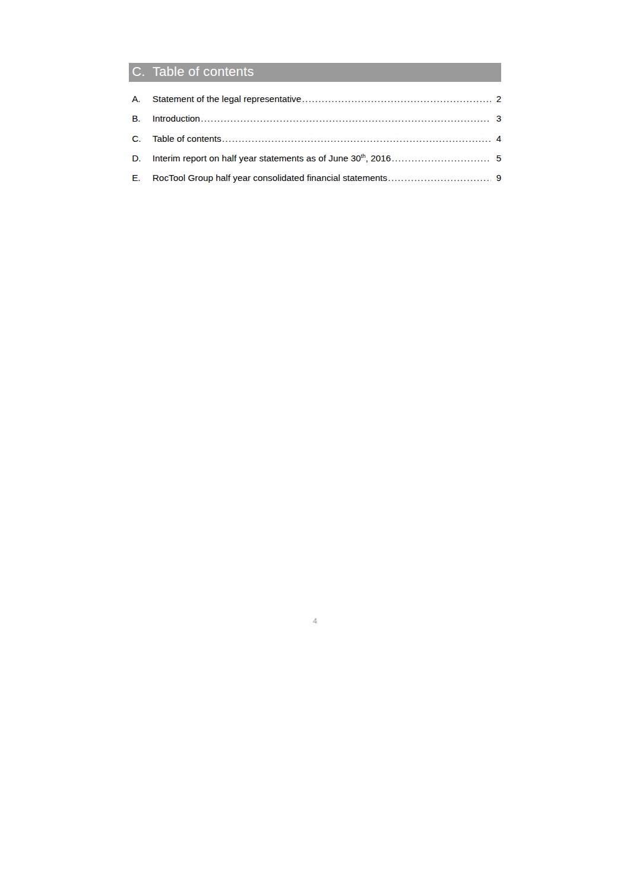C. Table of contents
A. Statement of the legal representative ........................................................................................... 2
B. Introduction .............................................................................................................................. 3
C. Table of contents ..................................................................................................................... 4
D. Interim report on half year statements as of June 30th, 2016 ....................................................... 5
E. RocTool Group half year consolidated financial statements ......................................................... 9
4